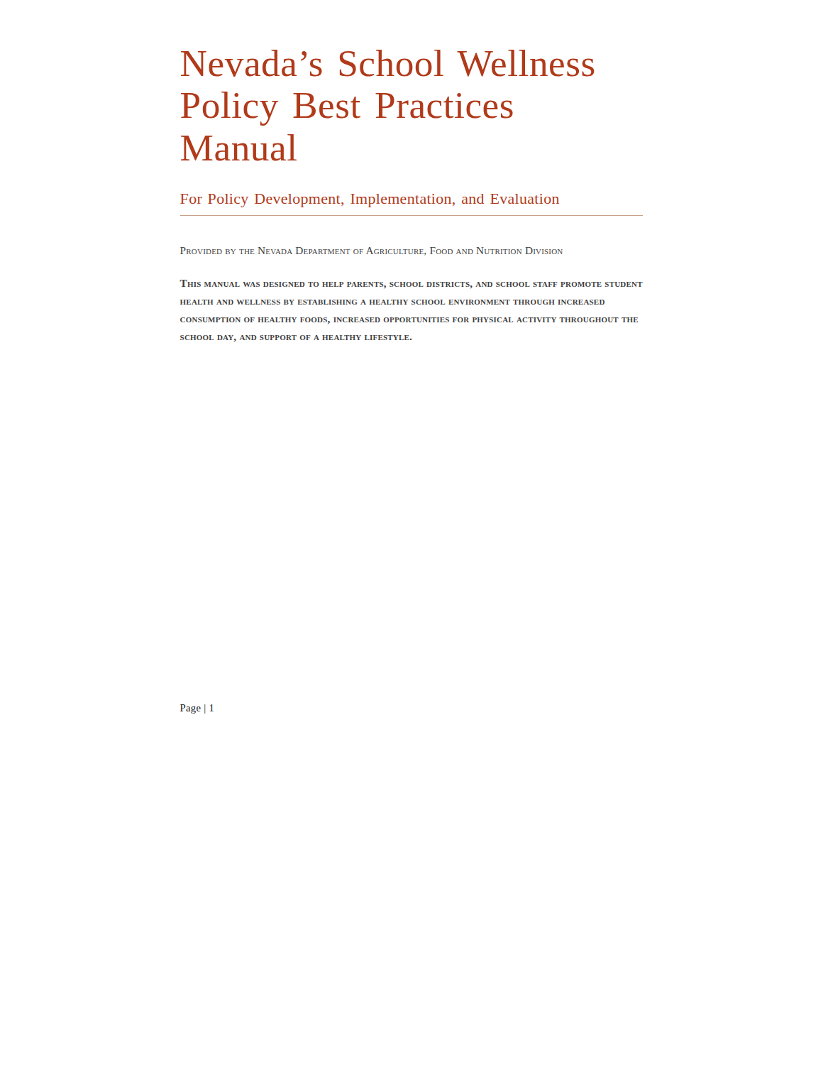Nevada’s School Wellness Policy Best Practices Manual
For Policy Development, Implementation, and Evaluation
Provided by the Nevada Department of Agriculture, Food and Nutrition Division
This manual was designed to help parents, school districts, and school staff promote student health and wellness by establishing a healthy school environment through increased consumption of healthy foods, increased opportunities for physical activity throughout the school day, and support of a healthy lifestyle.
Page | 1